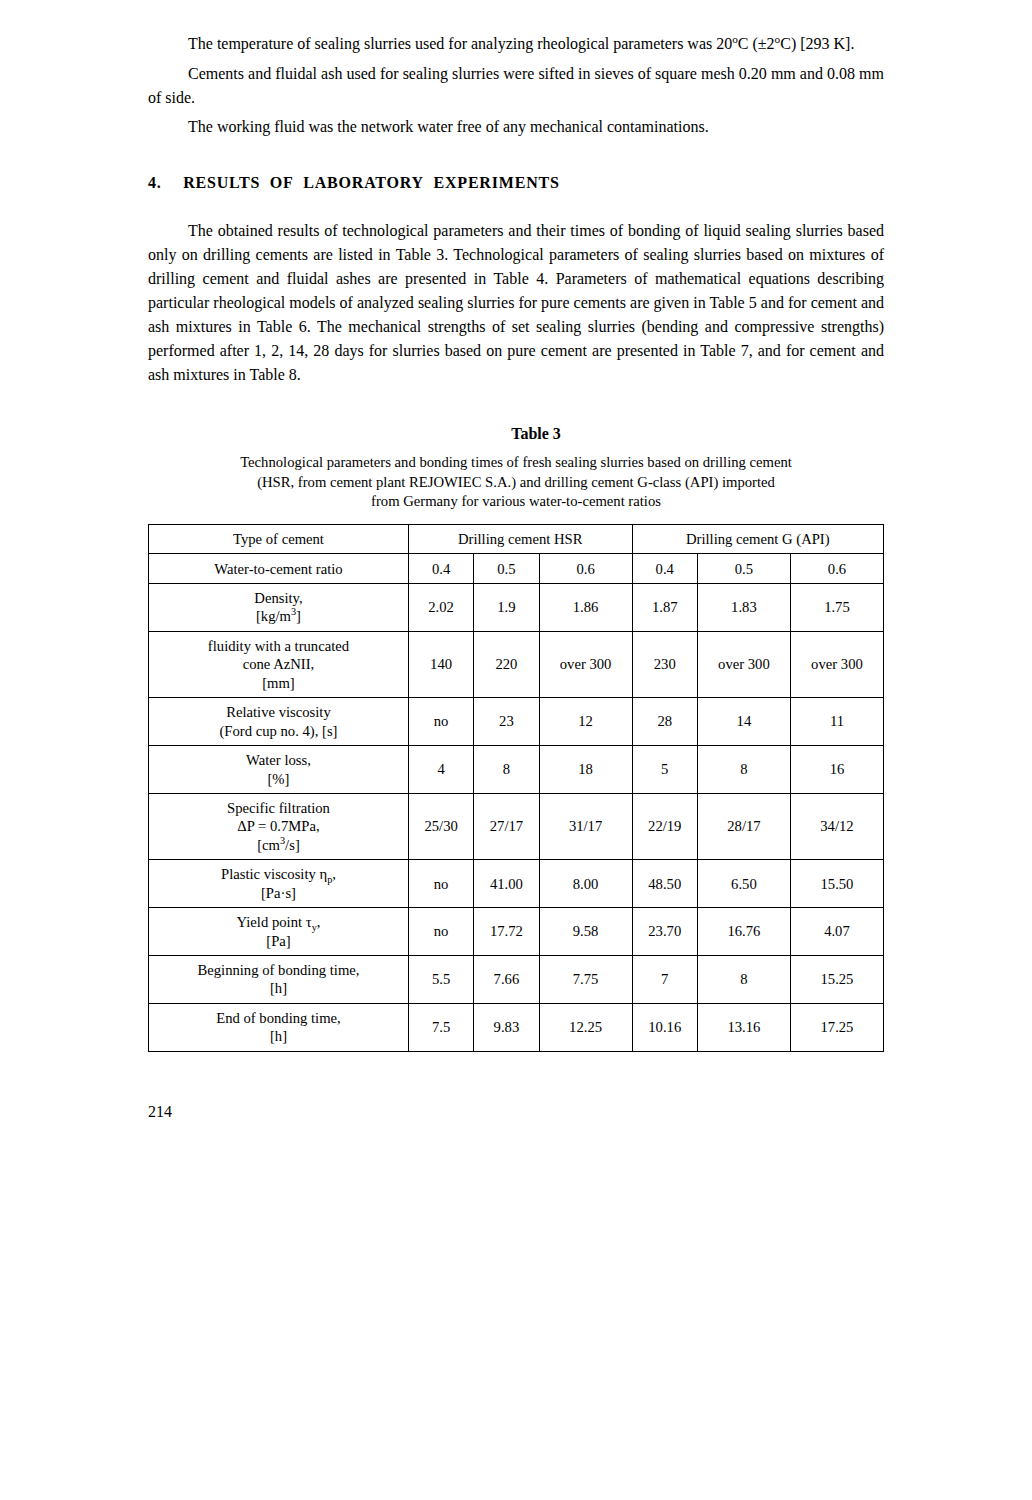The temperature of sealing slurries used for analyzing rheological parameters was 20oC (±2oC) [293 K].
Cements and fluidal ash used for sealing slurries were sifted in sieves of square mesh 0.20 mm and 0.08 mm of side.
The working fluid was the network water free of any mechanical contaminations.
4. RESULTS OF LABORATORY EXPERIMENTS
The obtained results of technological parameters and their times of bonding of liquid sealing slurries based only on drilling cements are listed in Table 3. Technological parameters of sealing slurries based on mixtures of drilling cement and fluidal ashes are presented in Table 4. Parameters of mathematical equations describing particular rheological models of analyzed sealing slurries for pure cements are given in Table 5 and for cement and ash mixtures in Table 6. The mechanical strengths of set sealing slurries (bending and compressive strengths) performed after 1, 2, 14, 28 days for slurries based on pure cement are presented in Table 7, and for cement and ash mixtures in Table 8.
Table 3
Technological parameters and bonding times of fresh sealing slurries based on drilling cement
(HSR, from cement plant REJOWIEC S.A.) and drilling cement G-class (API) imported
from Germany for various water-to-cement ratios
| Type of cement | Drilling cement HSR | Drilling cement G (API) |
| Water-to-cement ratio | 0.4 | 0.5 | 0.6 | 0.4 | 0.5 | 0.6 |
| Density, [kg/m 3 ] | 2.02 | 1.9 | 1.86 | 1.87 | 1.83 | 1.75 |
| fluidity with a truncated cone AzNII, [mm] | 140 | 220 | over 300 | 230 | over 300 | over 300 |
| Relative viscosity (Ford cup no. 4), [s] | no | 23 | 12 | 28 | 14 | 11 |
| Water loss, [%] | 4 | 8 | 18 | 5 | 8 | 16 |
| Specific filtration ΔP = 0.7MPa, [cm 3 /s] | 25/30 | 27/17 | 31/17 | 22/19 | 28/17 | 34/12 |
| Plastic viscosity η p , [Pa·s] | no | 41.00 | 8.00 | 48.50 | 6.50 | 15.50 |
| Yield point τ y , [Pa] | no | 17.72 | 9.58 | 23.70 | 16.76 | 4.07 |
| Beginning of bonding time, [h] | 5.5 | 7.66 | 7.75 | 7 | 8 | 15.25 |
| End of bonding time, [h] | 7.5 | 9.83 | 12.25 | 10.16 | 13.16 | 17.25 |
214